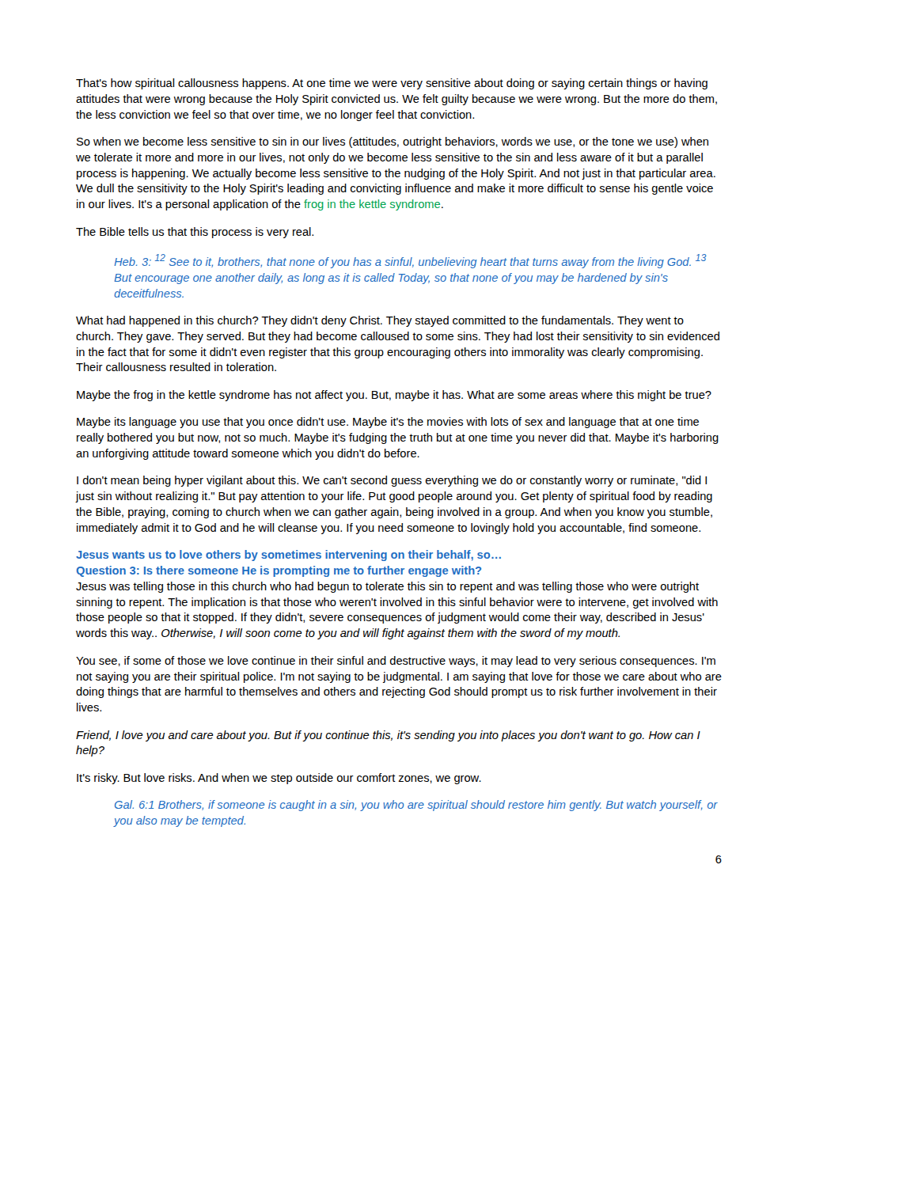That's how spiritual callousness happens. At one time we were very sensitive about doing or saying certain things or having attitudes that were wrong because the Holy Spirit convicted us. We felt guilty because we were wrong. But the more do them, the less conviction we feel so that over time, we no longer feel that conviction.
So when we become less sensitive to sin in our lives (attitudes, outright behaviors, words we use, or the tone we use) when we tolerate it more and more in our lives, not only do we become less sensitive to the sin and less aware of it but a parallel process is happening. We actually become less sensitive to the nudging of the Holy Spirit. And not just in that particular area. We dull the sensitivity to the Holy Spirit's leading and convicting influence and make it more difficult to sense his gentle voice in our lives. It's a personal application of the frog in the kettle syndrome.
The Bible tells us that this process is very real.
Heb. 3: 12 See to it, brothers, that none of you has a sinful, unbelieving heart that turns away from the living God. 13 But encourage one another daily, as long as it is called Today, so that none of you may be hardened by sin's deceitfulness.
What had happened in this church? They didn't deny Christ. They stayed committed to the fundamentals. They went to church. They gave. They served. But they had become calloused to some sins. They had lost their sensitivity to sin evidenced in the fact that for some it didn't even register that this group encouraging others into immorality was clearly compromising. Their callousness resulted in toleration.
Maybe the frog in the kettle syndrome has not affect you. But, maybe it has. What are some areas where this might be true?
Maybe its language you use that you once didn't use. Maybe it's the movies with lots of sex and language that at one time really bothered you but now, not so much. Maybe it's fudging the truth but at one time you never did that. Maybe it's harboring an unforgiving attitude toward someone which you didn't do before.
I don't mean being hyper vigilant about this. We can't second guess everything we do or constantly worry or ruminate, "did I just sin without realizing it." But pay attention to your life. Put good people around you. Get plenty of spiritual food by reading the Bible, praying, coming to church when we can gather again, being involved in a group. And when you know you stumble, immediately admit it to God and he will cleanse you. If you need someone to lovingly hold you accountable, find someone.
Jesus wants us to love others by sometimes intervening on their behalf, so…
Question 3: Is there someone He is prompting me to further engage with?
Jesus was telling those in this church who had begun to tolerate this sin to repent and was telling those who were outright sinning to repent. The implication is that those who weren't involved in this sinful behavior were to intervene, get involved with those people so that it stopped. If they didn't, severe consequences of judgment would come their way, described in Jesus' words this way.. Otherwise, I will soon come to you and will fight against them with the sword of my mouth.
You see, if some of those we love continue in their sinful and destructive ways, it may lead to very serious consequences. I'm not saying you are their spiritual police. I'm not saying to be judgmental. I am saying that love for those we care about who are doing things that are harmful to themselves and others and rejecting God should prompt us to risk further involvement in their lives.
Friend, I love you and care about you. But if you continue this, it's sending you into places you don't want to go. How can I help?
It's risky. But love risks. And when we step outside our comfort zones, we grow.
Gal. 6:1 Brothers, if someone is caught in a sin, you who are spiritual should restore him gently. But watch yourself, or you also may be tempted.
6